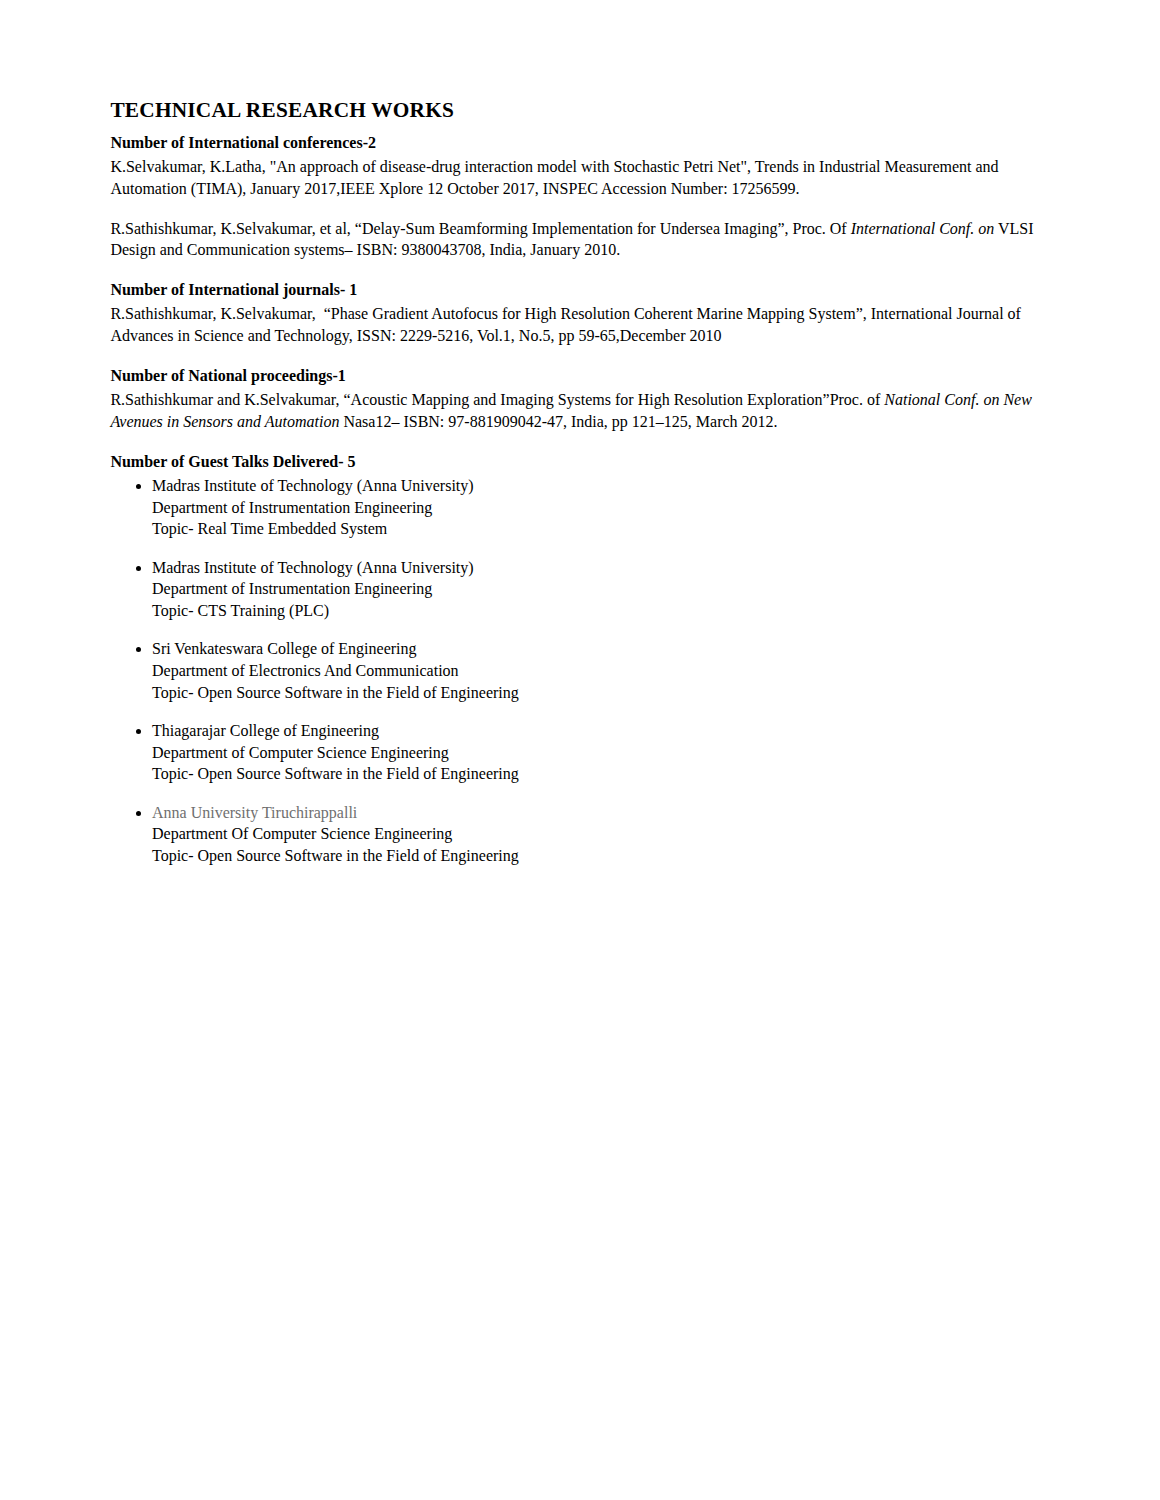TECHNICAL RESEARCH WORKS
Number of International conferences-2
K.Selvakumar, K.Latha, "An approach of disease-drug interaction model with Stochastic Petri Net", Trends in Industrial Measurement and Automation (TIMA), January 2017,IEEE Xplore 12 October 2017, INSPEC Accession Number: 17256599.
R.Sathishkumar, K.Selvakumar, et al, “Delay-Sum Beamforming Implementation for Undersea Imaging”, Proc. Of International Conf. on VLSI Design and Communication systems– ISBN: 9380043708, India, January 2010.
Number of International journals- 1
R.Sathishkumar, K.Selvakumar, “Phase Gradient Autofocus for High Resolution Coherent Marine Mapping System”, International Journal of Advances in Science and Technology, ISSN: 2229-5216, Vol.1, No.5, pp 59-65,December 2010
Number of National proceedings-1
R.Sathishkumar and K.Selvakumar, “Acoustic Mapping and Imaging Systems for High Resolution Exploration”Proc. of National Conf. on New Avenues in Sensors and Automation Nasa12– ISBN: 97-881909042-47, India, pp 121–125, March 2012.
Number of Guest Talks Delivered- 5
Madras Institute of Technology (Anna University) Department of Instrumentation Engineering Topic- Real Time Embedded System
Madras Institute of Technology (Anna University) Department of Instrumentation Engineering Topic- CTS Training (PLC)
Sri Venkateswara College of Engineering Department of Electronics And Communication Topic- Open Source Software in the Field of Engineering
Thiagarajar College of Engineering Department of Computer Science Engineering Topic- Open Source Software in the Field of Engineering
Anna University Tiruchirappalli Department Of Computer Science Engineering Topic- Open Source Software in the Field of Engineering